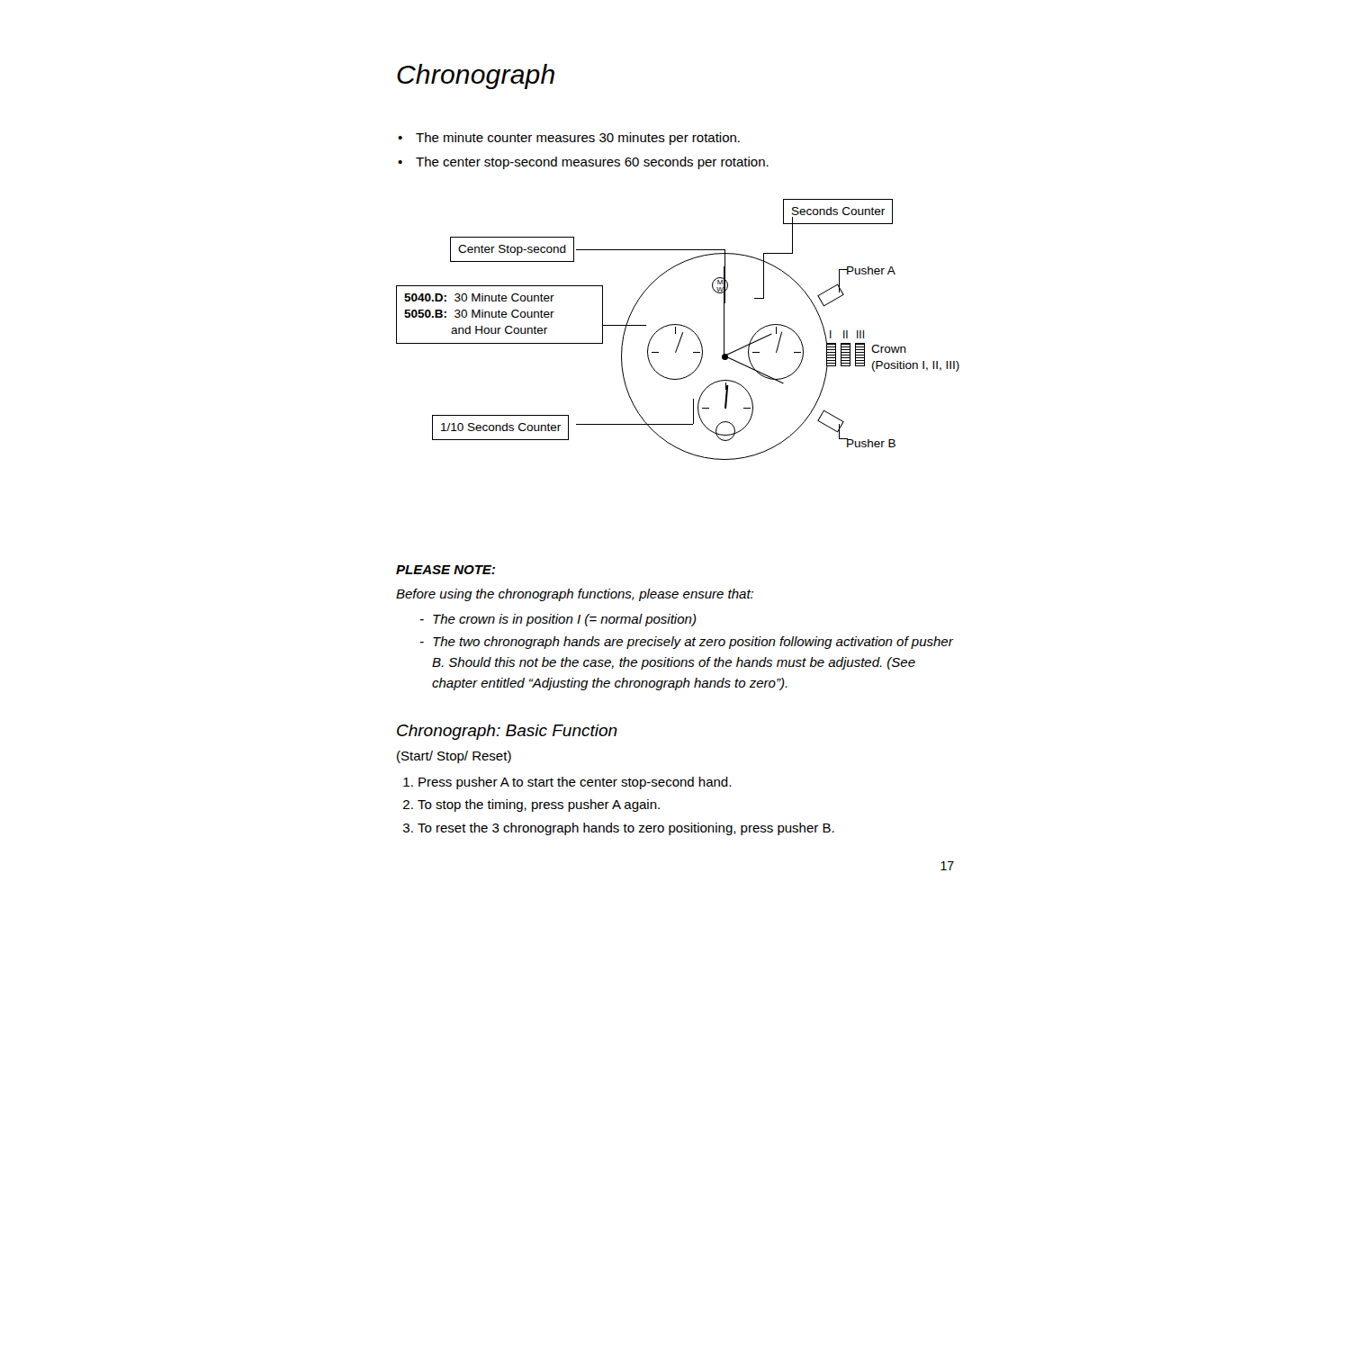Chronograph
The minute counter measures 30 minutes per rotation.
The center stop-second measures 60 seconds per rotation.
MW
I
II
III
Crown
(Position I, II, III)
Seconds Counter
Center Stop-second
5040.D: 30 Minute Counter
5050.B: 30 Minute Counter
and Hour Counter
1/10 Seconds Counter
Pusher A
Pusher B
PLEASE NOTE:
Before using the chronograph functions, please ensure that:
The crown is in position I (= normal position)
The two chronograph hands are precisely at zero position following activation of pusher B. Should this not be the case, the positions of the hands must be adjusted. (See chapter entitled “Adjusting the chronograph hands to zero”).
Chronograph: Basic Function
(Start/ Stop/ Reset)
Press pusher A to start the center stop-second hand.
To stop the timing, press pusher A again.
To reset the 3 chronograph hands to zero positioning, press pusher B.
17